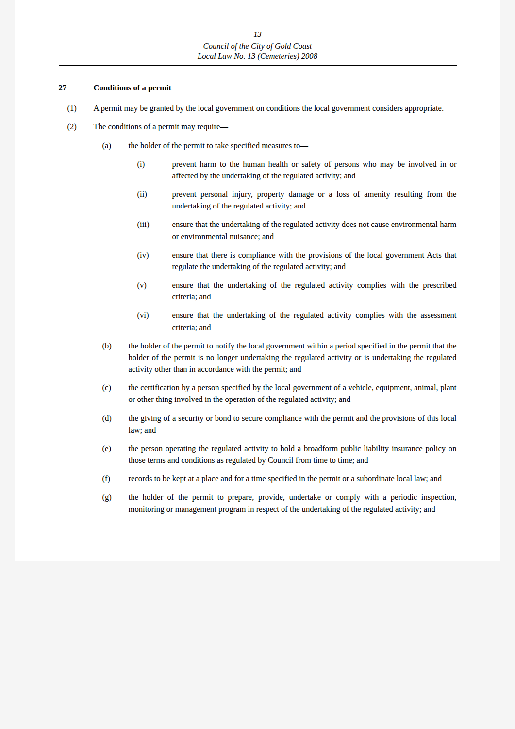13
Council of the City of Gold Coast
Local Law No. 13 (Cemeteries) 2008
27 Conditions of a permit
(1) A permit may be granted by the local government on conditions the local government considers appropriate.
(2) The conditions of a permit may require—
(a) the holder of the permit to take specified measures to—
(i) prevent harm to the human health or safety of persons who may be involved in or affected by the undertaking of the regulated activity; and
(ii) prevent personal injury, property damage or a loss of amenity resulting from the undertaking of the regulated activity; and
(iii) ensure that the undertaking of the regulated activity does not cause environmental harm or environmental nuisance; and
(iv) ensure that there is compliance with the provisions of the local government Acts that regulate the undertaking of the regulated activity; and
(v) ensure that the undertaking of the regulated activity complies with the prescribed criteria; and
(vi) ensure that the undertaking of the regulated activity complies with the assessment criteria; and
(b) the holder of the permit to notify the local government within a period specified in the permit that the holder of the permit is no longer undertaking the regulated activity or is undertaking the regulated activity other than in accordance with the permit; and
(c) the certification by a person specified by the local government of a vehicle, equipment, animal, plant or other thing involved in the operation of the regulated activity; and
(d) the giving of a security or bond to secure compliance with the permit and the provisions of this local law; and
(e) the person operating the regulated activity to hold a broadform public liability insurance policy on those terms and conditions as regulated by Council from time to time; and
(f) records to be kept at a place and for a time specified in the permit or a subordinate local law; and
(g) the holder of the permit to prepare, provide, undertake or comply with a periodic inspection, monitoring or management program in respect of the undertaking of the regulated activity; and